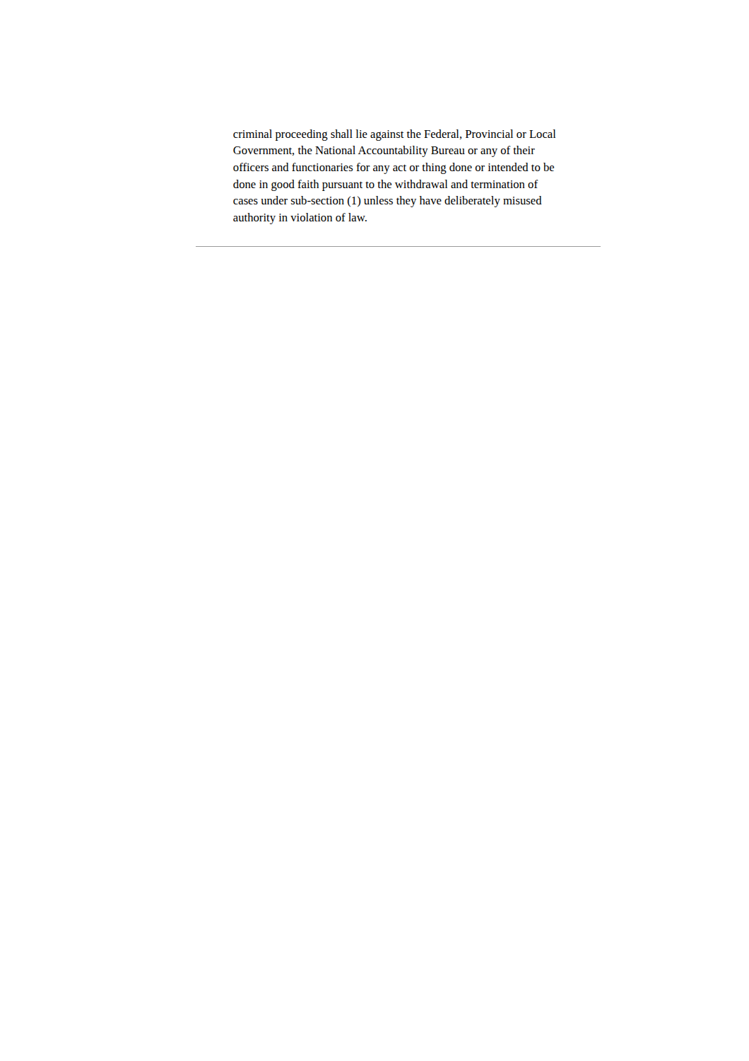criminal proceeding shall lie against the Federal, Provincial or Local Government, the National Accountability Bureau or any of their officers and functionaries for any act or thing done or intended to be done in good faith pursuant to the withdrawal and termination of cases under sub-section (1) unless they have deliberately misused authority in violation of law.